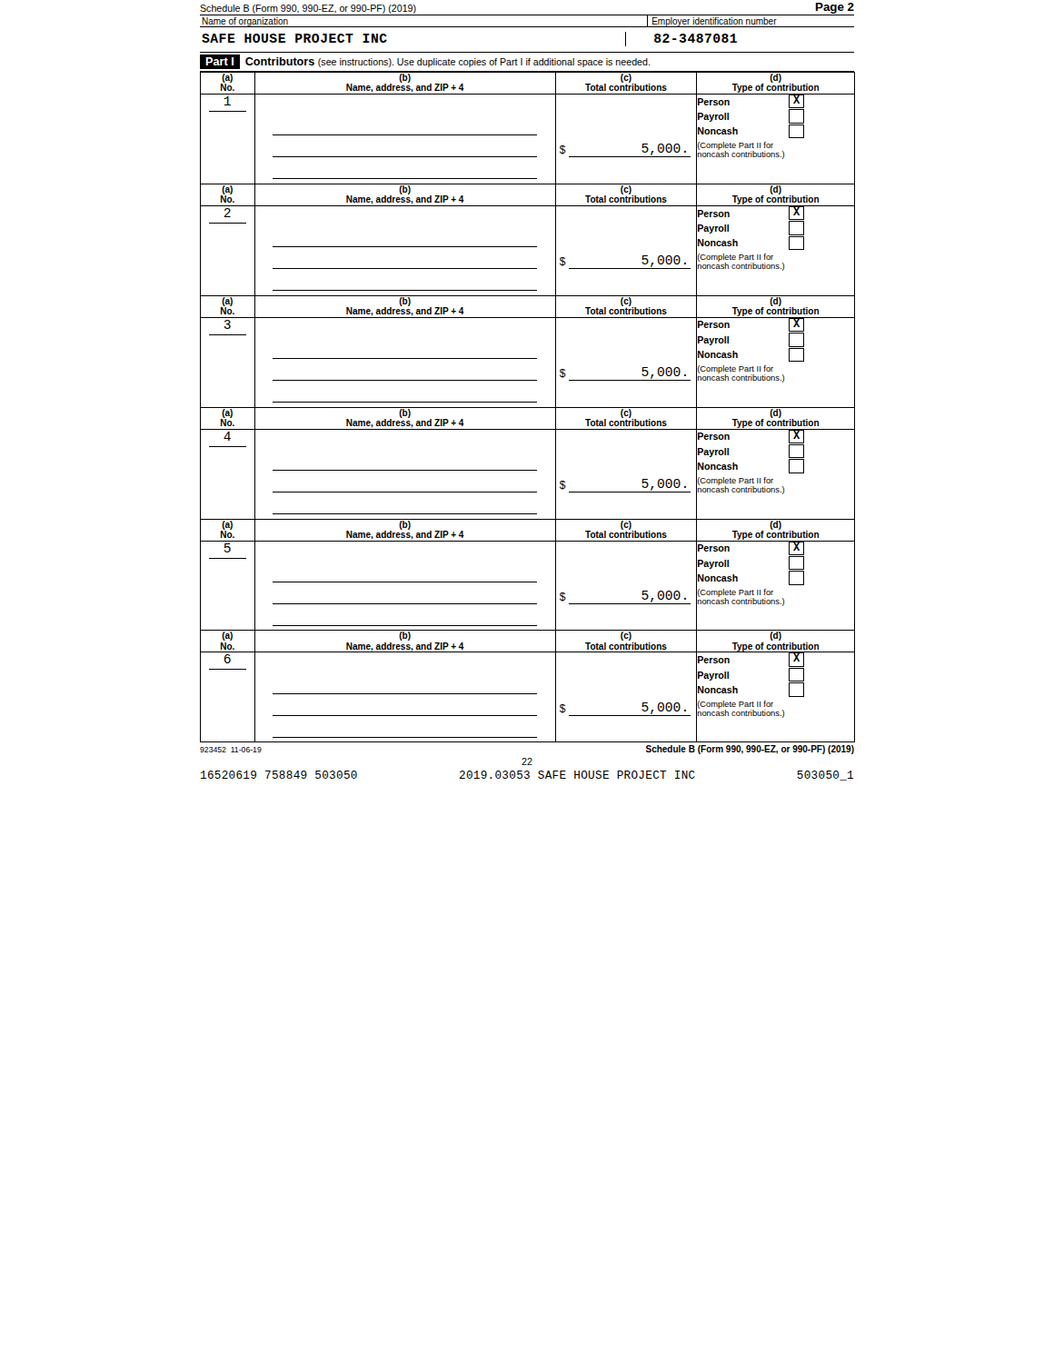Schedule B (Form 990, 990-EZ, or 990-PF) (2019)
Page 2
Name of organization
Employer identification number
SAFE HOUSE PROJECT INC
82-3487081
Part I
Contributors (see instructions). Use duplicate copies of Part I if additional space is needed.
| (a) No. | (b) Name, address, and ZIP + 4 | (c) Total contributions | (d) Type of contribution |
| 1 | | $ 5,000. | Person X Payroll Noncash (Complete Part II for noncash contributions.) |
| (a) No. | (b) Name, address, and ZIP + 4 | (c) Total contributions | (d) Type of contribution |
| 2 | | $ 5,000. | Person X Payroll Noncash (Complete Part II for noncash contributions.) |
| (a) No. | (b) Name, address, and ZIP + 4 | (c) Total contributions | (d) Type of contribution |
| 3 | | $ 5,000. | Person X Payroll Noncash (Complete Part II for noncash contributions.) |
| (a) No. | (b) Name, address, and ZIP + 4 | (c) Total contributions | (d) Type of contribution |
| 4 | | $ 5,000. | Person X Payroll Noncash (Complete Part II for noncash contributions.) |
| (a) No. | (b) Name, address, and ZIP + 4 | (c) Total contributions | (d) Type of contribution |
| 5 | | $ 5,000. | Person X Payroll Noncash (Complete Part II for noncash contributions.) |
| (a) No. | (b) Name, address, and ZIP + 4 | (c) Total contributions | (d) Type of contribution |
| 6 | | $ 5,000. | Person X Payroll Noncash (Complete Part II for noncash contributions.) |
923452 11-06-19
Schedule B (Form 990, 990-EZ, or 990-PF) (2019)
22
16520619 758849 503050 2019.03053 SAFE HOUSE PROJECT INC 503050_1